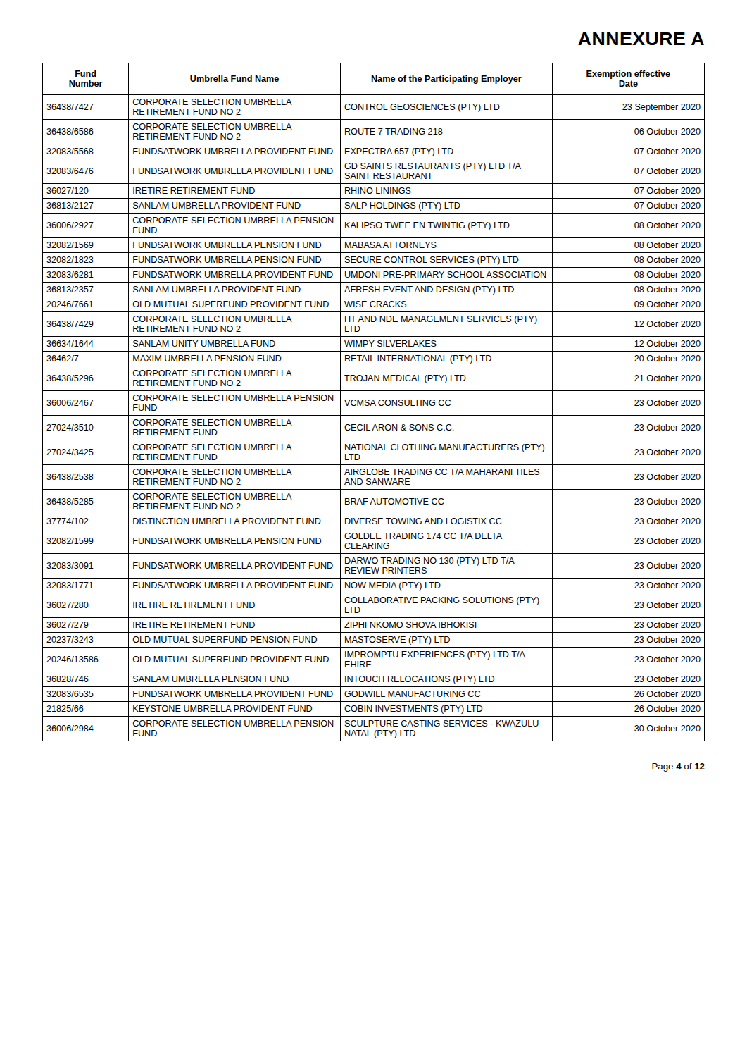ANNEXURE A
| Fund Number | Umbrella Fund Name | Name of the Participating Employer | Exemption effective Date |
| --- | --- | --- | --- |
| 36438/7427 | CORPORATE SELECTION UMBRELLA RETIREMENT FUND NO 2 | CONTROL GEOSCIENCES (PTY) LTD | 23 September 2020 |
| 36438/6586 | CORPORATE SELECTION UMBRELLA RETIREMENT FUND NO 2 | ROUTE 7 TRADING 218 | 06 October 2020 |
| 32083/5568 | FUNDSATWORK UMBRELLA PROVIDENT FUND | EXPECTRA 657 (PTY) LTD | 07 October 2020 |
| 32083/6476 | FUNDSATWORK UMBRELLA PROVIDENT FUND | GD SAINTS RESTAURANTS (PTY) LTD T/A SAINT RESTAURANT | 07 October 2020 |
| 36027/120 | IRETIRE RETIREMENT FUND | RHINO LININGS | 07 October 2020 |
| 36813/2127 | SANLAM UMBRELLA PROVIDENT FUND | SALP HOLDINGS (PTY) LTD | 07 October 2020 |
| 36006/2927 | CORPORATE SELECTION UMBRELLA PENSION FUND | KALIPSO TWEE EN TWINTIG (PTY) LTD | 08 October 2020 |
| 32082/1569 | FUNDSATWORK UMBRELLA PENSION FUND | MABASA ATTORNEYS | 08 October 2020 |
| 32082/1823 | FUNDSATWORK UMBRELLA PENSION FUND | SECURE CONTROL SERVICES (PTY) LTD | 08 October 2020 |
| 32083/6281 | FUNDSATWORK UMBRELLA PROVIDENT FUND | UMDONI PRE-PRIMARY SCHOOL ASSOCIATION | 08 October 2020 |
| 36813/2357 | SANLAM UMBRELLA PROVIDENT FUND | AFRESH EVENT AND DESIGN (PTY) LTD | 08 October 2020 |
| 20246/7661 | OLD MUTUAL SUPERFUND PROVIDENT FUND | WISE CRACKS | 09 October 2020 |
| 36438/7429 | CORPORATE SELECTION UMBRELLA RETIREMENT FUND NO 2 | HT AND NDE MANAGEMENT SERVICES (PTY) LTD | 12 October 2020 |
| 36634/1644 | SANLAM UNITY UMBRELLA FUND | WIMPY SILVERLAKES | 12 October 2020 |
| 36462/7 | MAXIM UMBRELLA PENSION FUND | RETAIL INTERNATIONAL (PTY) LTD | 20 October 2020 |
| 36438/5296 | CORPORATE SELECTION UMBRELLA RETIREMENT FUND NO 2 | TROJAN MEDICAL (PTY) LTD | 21 October 2020 |
| 36006/2467 | CORPORATE SELECTION UMBRELLA PENSION FUND | VCMSA CONSULTING CC | 23 October 2020 |
| 27024/3510 | CORPORATE SELECTION UMBRELLA RETIREMENT FUND | CECIL ARON & SONS C.C. | 23 October 2020 |
| 27024/3425 | CORPORATE SELECTION UMBRELLA RETIREMENT FUND | NATIONAL CLOTHING MANUFACTURERS (PTY) LTD | 23 October 2020 |
| 36438/2538 | CORPORATE SELECTION UMBRELLA RETIREMENT FUND NO 2 | AIRGLOBE TRADING CC T/A MAHARANI TILES AND SANWARE | 23 October 2020 |
| 36438/5285 | CORPORATE SELECTION UMBRELLA RETIREMENT FUND NO 2 | BRAF AUTOMOTIVE CC | 23 October 2020 |
| 37774/102 | DISTINCTION UMBRELLA PROVIDENT FUND | DIVERSE TOWING AND LOGISTIX CC | 23 October 2020 |
| 32082/1599 | FUNDSATWORK UMBRELLA PENSION FUND | GOLDEE TRADING 174 CC T/A DELTA CLEARING | 23 October 2020 |
| 32083/3091 | FUNDSATWORK UMBRELLA PROVIDENT FUND | DARWO TRADING NO 130 (PTY) LTD T/A REVIEW PRINTERS | 23 October 2020 |
| 32083/1771 | FUNDSATWORK UMBRELLA PROVIDENT FUND | NOW MEDIA (PTY) LTD | 23 October 2020 |
| 36027/280 | IRETIRE RETIREMENT FUND | COLLABORATIVE PACKING SOLUTIONS (PTY) LTD | 23 October 2020 |
| 36027/279 | IRETIRE RETIREMENT FUND | ZIPHI NKOMO SHOVA IBHOKISI | 23 October 2020 |
| 20237/3243 | OLD MUTUAL SUPERFUND PENSION FUND | MASTOSERVE (PTY) LTD | 23 October 2020 |
| 20246/13586 | OLD MUTUAL SUPERFUND PROVIDENT FUND | IMPROMPTU EXPERIENCES (PTY) LTD T/A EHIRE | 23 October 2020 |
| 36828/746 | SANLAM UMBRELLA PENSION FUND | INTOUCH RELOCATIONS (PTY) LTD | 23 October 2020 |
| 32083/6535 | FUNDSATWORK UMBRELLA PROVIDENT FUND | GODWILL MANUFACTURING CC | 26 October 2020 |
| 21825/66 | KEYSTONE UMBRELLA PROVIDENT FUND | COBIN INVESTMENTS (PTY) LTD | 26 October 2020 |
| 36006/2984 | CORPORATE SELECTION UMBRELLA PENSION FUND | SCULPTURE CASTING SERVICES - KWAZULU NATAL (PTY) LTD | 30 October 2020 |
Page 4 of 12